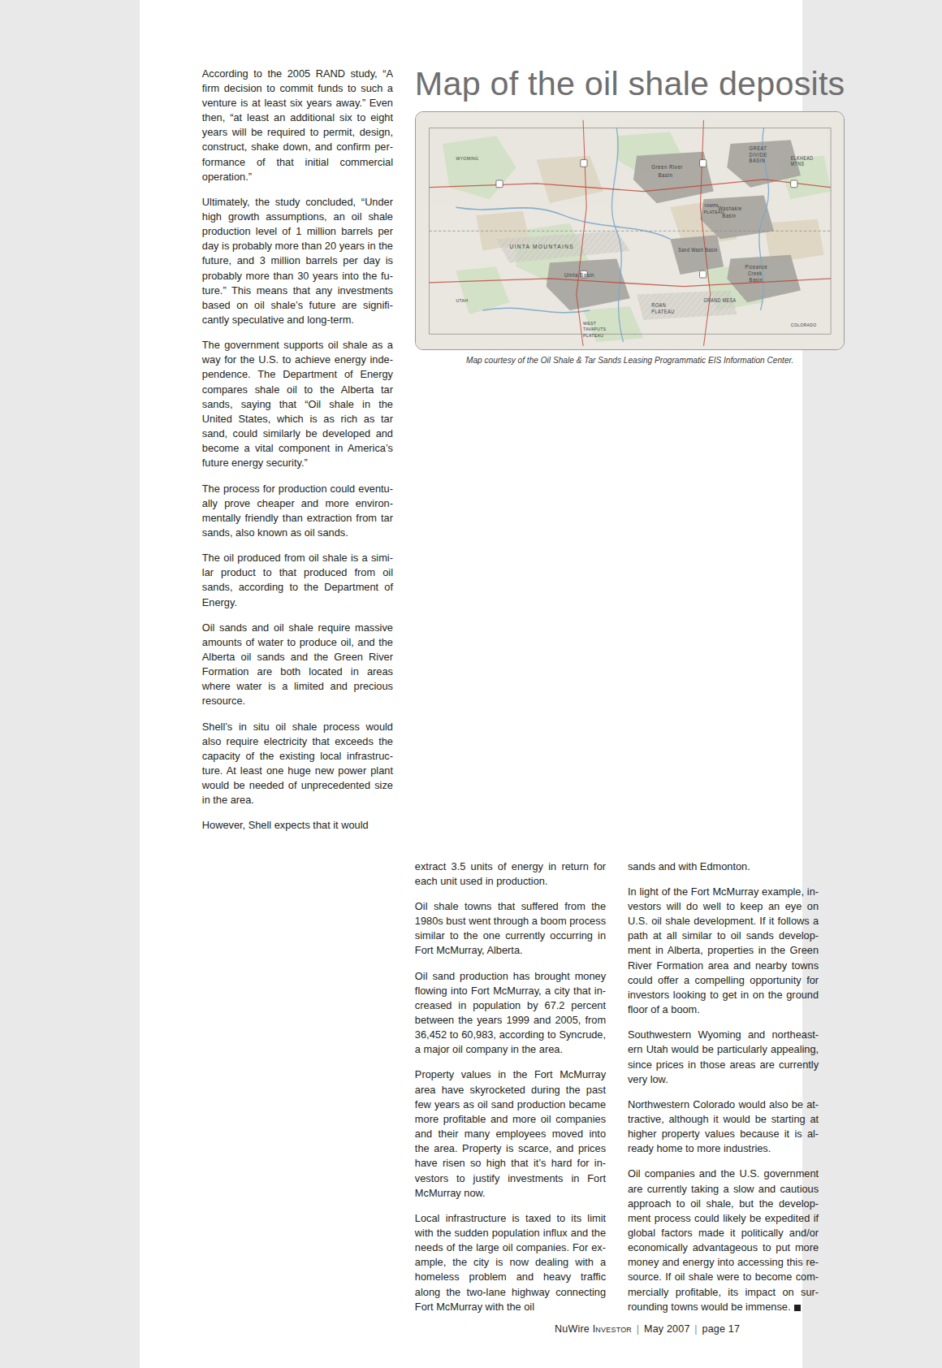According to the 2005 RAND study, “A firm decision to commit funds to such a venture is at least six years away.” Even then, “at least an additional six to eight years will be required to permit, design, construct, shake down, and confirm performance of that initial commercial operation.”
Ultimately, the study concluded, “Under high growth assumptions, an oil shale production level of 1 million barrels per day is probably more than 20 years in the future, and 3 million barrels per day is probably more than 30 years into the future.” This means that any investments based on oil shale’s future are significantly speculative and long-term.
The government supports oil shale as a way for the U.S. to achieve energy independence. The Department of Energy compares shale oil to the Alberta tar sands, saying that “Oil shale in the United States, which is as rich as tar sand, could similarly be developed and become a vital component in America’s future energy security.”
The process for production could eventually prove cheaper and more environmentally friendly than extraction from tar sands, also known as oil sands.
The oil produced from oil shale is a similar product to that produced from oil sands, according to the Department of Energy.
Oil sands and oil shale require massive amounts of water to produce oil, and the Alberta oil sands and the Green River Formation are both located in areas where water is a limited and precious resource.
Shell’s in situ oil shale process would also require electricity that exceeds the capacity of the existing local infrastructure. At least one huge new power plant would be needed of unprecedented size in the area.
However, Shell expects that it would
Map of the oil shale deposits
GREAT DIVIDE BASIN Green River Basin Washakie Basin Uinta Basin Piceance Creek Basin Sand Wash Basin UINTA MOUNTAINS ROAN PLATEAU GRAND MESA ELKHEAD MTNS YAMPA PLATEAU WEST TAVAPUTS PLATEAU WYOMING UTAH COLORADO
Map courtesy of the Oil Shale & Tar Sands Leasing Programmatic EIS Information Center.
extract 3.5 units of energy in return for each unit used in production.
Oil shale towns that suffered from the 1980s bust went through a boom process similar to the one currently occurring in Fort McMurray, Alberta.
Oil sand production has brought money flowing into Fort McMurray, a city that increased in population by 67.2 percent between the years 1999 and 2005, from 36,452 to 60,983, according to Syncrude, a major oil company in the area.
Property values in the Fort McMurray area have skyrocketed during the past few years as oil sand production became more profitable and more oil companies and their many employees moved into the area. Property is scarce, and prices have risen so high that it’s hard for investors to justify investments in Fort McMurray now.
Local infrastructure is taxed to its limit with the sudden population influx and the needs of the large oil companies. For example, the city is now dealing with a homeless problem and heavy traffic along the two-lane highway connecting Fort McMurray with the oil
sands and with Edmonton.
In light of the Fort McMurray example, investors will do well to keep an eye on U.S. oil shale development. If it follows a path at all similar to oil sands development in Alberta, properties in the Green River Formation area and nearby towns could offer a compelling opportunity for investors looking to get in on the ground floor of a boom.
Southwestern Wyoming and northeastern Utah would be particularly appealing, since prices in those areas are currently very low.
Northwestern Colorado would also be attractive, although it would be starting at higher property values because it is already home to more industries.
Oil companies and the U.S. government are currently taking a slow and cautious approach to oil shale, but the development process could likely be expedited if global factors made it politically and/or economically advantageous to put more money and energy into accessing this resource. If oil shale were to become commercially profitable, its impact on surrounding towns would be immense.
NuWire Investor|May 2007|page 17